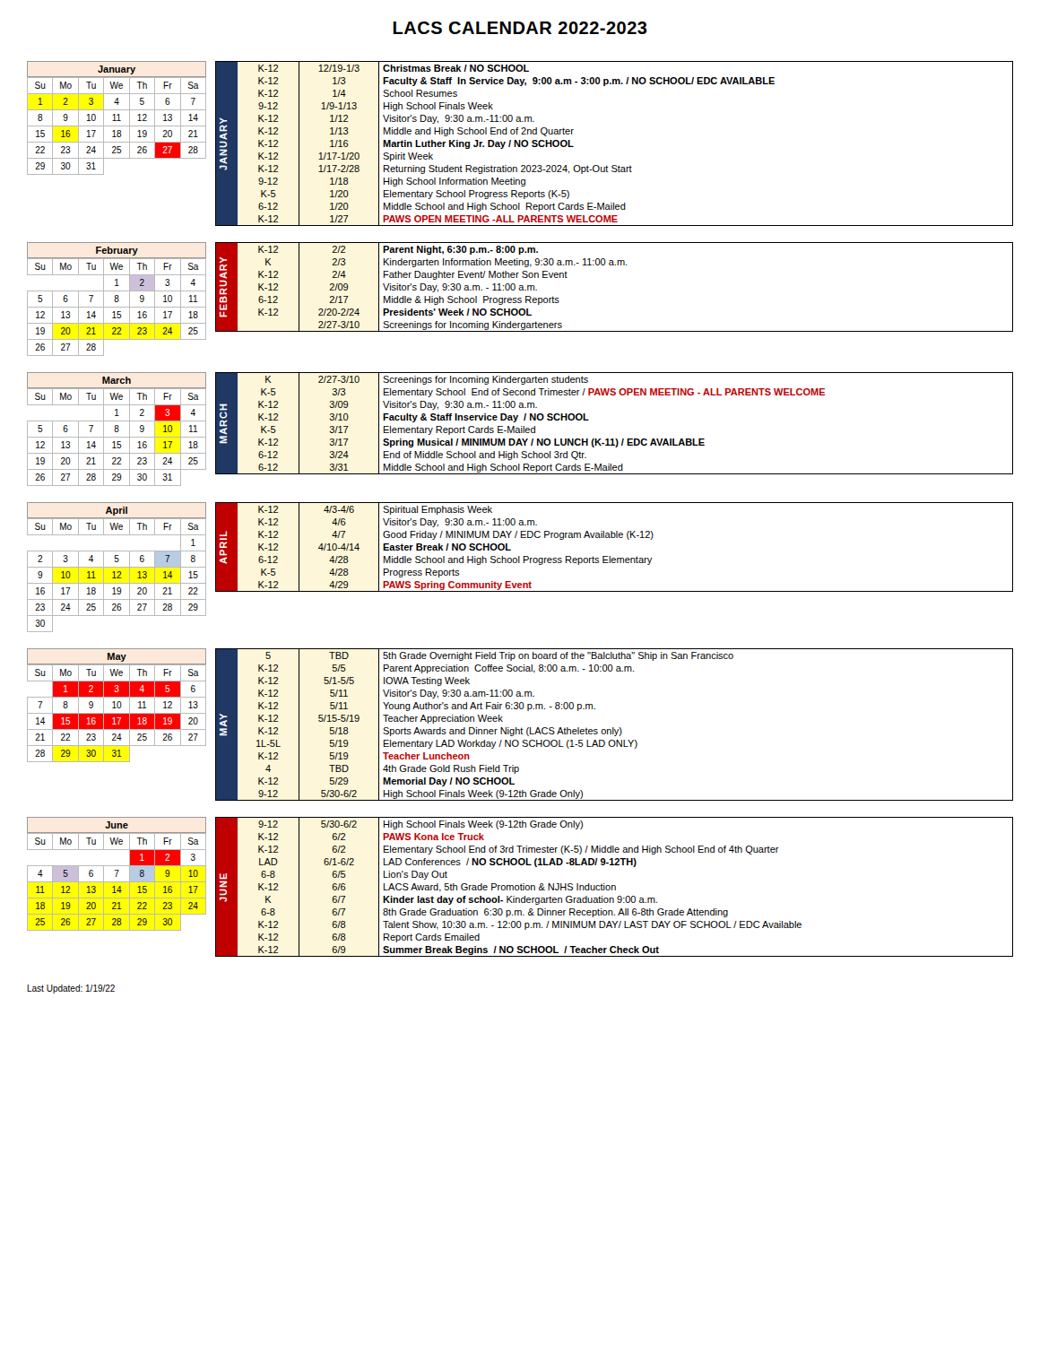LACS CALENDAR 2022-2023
January
| Su | Mo | Tu | We | Th | Fr | Sa |
| --- | --- | --- | --- | --- | --- | --- |
| 1 | 2 | 3 | 4 | 5 | 6 | 7 |
| 8 | 9 | 10 | 11 | 12 | 13 | 14 |
| 15 | 16 | 17 | 18 | 19 | 20 | 21 |
| 22 | 23 | 24 | 25 | 26 | 27 | 28 |
| 29 | 30 | 31 | | | | |
JANUARY
| K-12 | 12/19-1/3 | Christmas Break / NO SCHOOL |
| K-12 | 1/3 | Faculty & Staff In Service Day, 9:00 a.m - 3:00 p.m. / NO SCHOOL/ EDC AVAILABLE |
| K-12 | 1/4 | School Resumes |
| 9-12 | 1/9-1/13 | High School Finals Week |
| K-12 | 1/12 | Visitor's Day, 9:30 a.m.-11:00 a.m. |
| K-12 | 1/13 | Middle and High School End of 2nd Quarter |
| K-12 | 1/16 | Martin Luther King Jr. Day / NO SCHOOL |
| K-12 | 1/17-1/20 | Spirit Week |
| K-12 | 1/17-2/28 | Returning Student Registration 2023-2024, Opt-Out Start |
| 9-12 | 1/18 | High School Information Meeting |
| K-5 | 1/20 | Elementary School Progress Reports (K-5) |
| 6-12 | 1/20 | Middle School and High School Report Cards E-Mailed |
| K-12 | 1/27 | PAWS OPEN MEETING -ALL PARENTS WELCOME |
February
| Su | Mo | Tu | We | Th | Fr | Sa |
| --- | --- | --- | --- | --- | --- | --- |
| | | | 1 | 2 | 3 | 4 |
| 5 | 6 | 7 | 8 | 9 | 10 | 11 |
| 12 | 13 | 14 | 15 | 16 | 17 | 18 |
| 19 | 20 | 21 | 22 | 23 | 24 | 25 |
| 26 | 27 | 28 | | | | |
FEBRUARY
| K-12 | 2/2 | Parent Night, 6:30 p.m.- 8:00 p.m. |
| K | 2/3 | Kindergarten Information Meeting, 9:30 a.m.- 11:00 a.m. |
| K-12 | 2/4 | Father Daughter Event/ Mother Son Event |
| K-12 | 2/09 | Visitor's Day, 9:30 a.m. - 11:00 a.m. |
| 6-12 | 2/17 | Middle & High School Progress Reports |
| K-12 | 2/20-2/24 | Presidents' Week / NO SCHOOL |
| | 2/27-3/10 | Screenings for Incoming Kindergarteners |
March
| Su | Mo | Tu | We | Th | Fr | Sa |
| --- | --- | --- | --- | --- | --- | --- |
| | | | 1 | 2 | 3 | 4 |
| 5 | 6 | 7 | 8 | 9 | 10 | 11 |
| 12 | 13 | 14 | 15 | 16 | 17 | 18 |
| 19 | 20 | 21 | 22 | 23 | 24 | 25 |
| 26 | 27 | 28 | 29 | 30 | 31 | |
MARCH
| K | 2/27-3/10 | Screenings for Incoming Kindergarten students |
| K-5 | 3/3 | Elementary School End of Second Trimester / PAWS OPEN MEETING - ALL PARENTS WELCOME |
| K-12 | 3/09 | Visitor's Day, 9:30 a.m.- 11:00 a.m. |
| K-12 | 3/10 | Faculty & Staff Inservice Day / NO SCHOOL |
| K-5 | 3/17 | Elementary Report Cards E-Mailed |
| K-12 | 3/17 | Spring Musical / MINIMUM DAY / NO LUNCH (K-11) / EDC AVAILABLE |
| 6-12 | 3/24 | End of Middle School and High School 3rd Qtr. |
| 6-12 | 3/31 | Middle School and High School Report Cards E-Mailed |
April
| Su | Mo | Tu | We | Th | Fr | Sa |
| --- | --- | --- | --- | --- | --- | --- |
| | | | | | | 1 |
| 2 | 3 | 4 | 5 | 6 | 7 | 8 |
| 9 | 10 | 11 | 12 | 13 | 14 | 15 |
| 16 | 17 | 18 | 19 | 20 | 21 | 22 |
| 23 | 24 | 25 | 26 | 27 | 28 | 29 |
| 30 | | | | | | |
APRIL
| K-12 | 4/3-4/6 | Spiritual Emphasis Week |
| K-12 | 4/6 | Visitor's Day, 9:30 a.m.- 11:00 a.m. |
| K-12 | 4/7 | Good Friday / MINIMUM DAY / EDC Program Available (K-12) |
| K-12 | 4/10-4/14 | Easter Break / NO SCHOOL |
| 6-12 | 4/28 | Middle School and High School Progress Reports Elementary |
| K-5 | 4/28 | Progress Reports |
| K-12 | 4/29 | PAWS Spring Community Event |
May
| Su | Mo | Tu | We | Th | Fr | Sa |
| --- | --- | --- | --- | --- | --- | --- |
| | 1 | 2 | 3 | 4 | 5 | 6 |
| 7 | 8 | 9 | 10 | 11 | 12 | 13 |
| 14 | 15 | 16 | 17 | 18 | 19 | 20 |
| 21 | 22 | 23 | 24 | 25 | 26 | 27 |
| 28 | 29 | 30 | 31 | | | |
MAY
| 5 | TBD | 5th Grade Overnight Field Trip on board of the "Balclutha" Ship in San Francisco |
| K-12 | 5/5 | Parent Appreciation Coffee Social, 8:00 a.m. - 10:00 a.m. |
| K-12 | 5/1-5/5 | IOWA Testing Week |
| K-12 | 5/11 | Visitor's Day, 9:30 a.am-11:00 a.m. |
| K-12 | 5/11 | Young Author's and Art Fair 6:30 p.m. - 8:00 p.m. |
| K-12 | 5/15-5/19 | Teacher Appreciation Week |
| K-12 | 5/18 | Sports Awards and Dinner Night (LACS Atheletes only) |
| 1L-5L | 5/19 | Elementary LAD Workday / NO SCHOOL (1-5 LAD ONLY) |
| K-12 | 5/19 | Teacher Luncheon |
| 4 | TBD | 4th Grade Gold Rush Field Trip |
| K-12 | 5/29 | Memorial Day / NO SCHOOL |
| 9-12 | 5/30-6/2 | High School Finals Week (9-12th Grade Only) |
June
| Su | Mo | Tu | We | Th | Fr | Sa |
| --- | --- | --- | --- | --- | --- | --- |
| | | | | 1 | 2 | 3 |
| 4 | 5 | 6 | 7 | 8 | 9 | 10 |
| 11 | 12 | 13 | 14 | 15 | 16 | 17 |
| 18 | 19 | 20 | 21 | 22 | 23 | 24 |
| 25 | 26 | 27 | 28 | 29 | 30 | |
JUNE
| 9-12 | 5/30-6/2 | High School Finals Week (9-12th Grade Only) |
| K-12 | 6/2 | PAWS Kona Ice Truck |
| K-12 | 6/2 | Elementary School End of 3rd Trimester (K-5) / Middle and High School End of 4th Quarter |
| LAD | 6/1-6/2 | LAD Conferences / NO SCHOOL (1LAD -8LAD/ 9-12TH) |
| 6-8 | 6/5 | Lion's Day Out |
| K-12 | 6/6 | LACS Award, 5th Grade Promotion & NJHS Induction |
| K | 6/7 | Kinder last day of school- Kindergarten Graduation 9:00 a.m. |
| 6-8 | 6/7 | 8th Grade Graduation 6:30 p.m. & Dinner Reception. All 6-8th Grade Attending |
| K-12 | 6/8 | Talent Show, 10:30 a.m. - 12:00 p.m. / MINIMUM DAY/ LAST DAY OF SCHOOL / EDC Available |
| K-12 | 6/8 | Report Cards Emailed |
| K-12 | 6/9 | Summer Break Begins / NO SCHOOL / Teacher Check Out |
Last Updated: 1/19/22